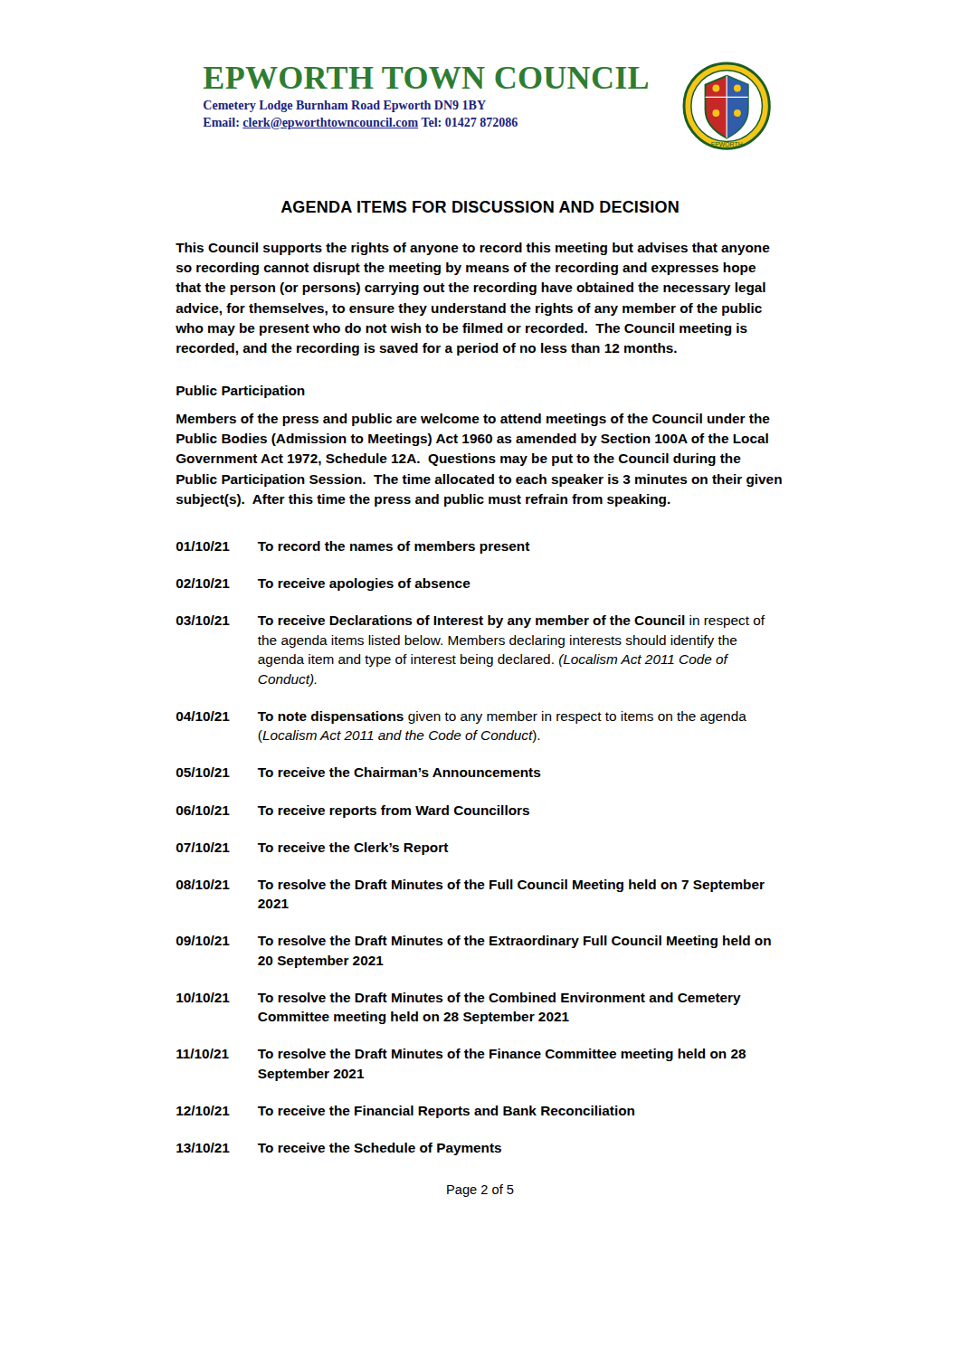EPWORTH TOWN COUNCIL
Cemetery Lodge Burnham Road Epworth DN9 1BY
Email: clerk@epworthtowncouncil.com Tel: 01427 872086
EPWORTH
AGENDA ITEMS FOR DISCUSSION AND DECISION
This Council supports the rights of anyone to record this meeting but advises that anyone so recording cannot disrupt the meeting by means of the recording and expresses hope that the person (or persons) carrying out the recording have obtained the necessary legal advice, for themselves, to ensure they understand the rights of any member of the public who may be present who do not wish to be filmed or recorded. The Council meeting is recorded, and the recording is saved for a period of no less than 12 months.
Public Participation
Members of the press and public are welcome to attend meetings of the Council under the Public Bodies (Admission to Meetings) Act 1960 as amended by Section 100A of the Local Government Act 1972, Schedule 12A. Questions may be put to the Council during the Public Participation Session. The time allocated to each speaker is 3 minutes on their given subject(s). After this time the press and public must refrain from speaking.
| 01/10/21 | To record the names of members present |
| 02/10/21 | To receive apologies of absence |
| 03/10/21 | To receive Declarations of Interest by any member of the Council in respect of the agenda items listed below. Members declaring interests should identify the agenda item and type of interest being declared. (Localism Act 2011 Code of Conduct). |
| 04/10/21 | To note dispensations given to any member in respect to items on the agenda ( Localism Act 2011 and the Code of Conduct ). |
| 05/10/21 | To receive the Chairman’s Announcements |
| 06/10/21 | To receive reports from Ward Councillors |
| 07/10/21 | To receive the Clerk’s Report |
| 08/10/21 | To resolve the Draft Minutes of the Full Council Meeting held on 7 September 2021 |
| 09/10/21 | To resolve the Draft Minutes of the Extraordinary Full Council Meeting held on 20 September 2021 |
| 10/10/21 | To resolve the Draft Minutes of the Combined Environment and Cemetery Committee meeting held on 28 September 2021 |
| 11/10/21 | To resolve the Draft Minutes of the Finance Committee meeting held on 28 September 2021 |
| 12/10/21 | To receive the Financial Reports and Bank Reconciliation |
| 13/10/21 | To receive the Schedule of Payments |
Page 2 of 5